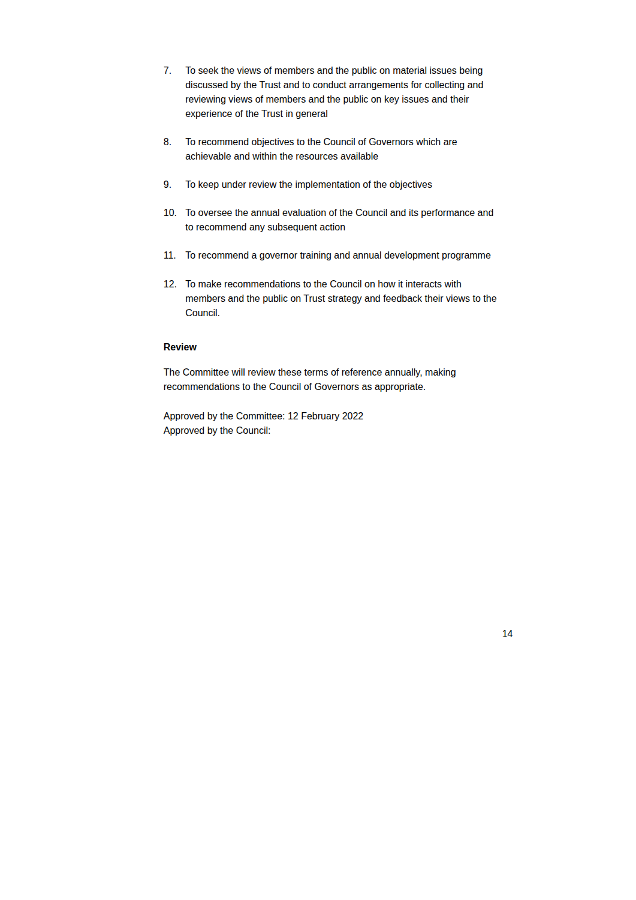7. To seek the views of members and the public on material issues being discussed by the Trust and to conduct arrangements for collecting and reviewing views of members and the public on key issues and their experience of the Trust in general
8. To recommend objectives to the Council of Governors which are achievable and within the resources available
9. To keep under review the implementation of the objectives
10. To oversee the annual evaluation of the Council and its performance and to recommend any subsequent action
11. To recommend a governor training and annual development programme
12. To make recommendations to the Council on how it interacts with members and the public on Trust strategy and feedback their views to the Council.
Review
The Committee will review these terms of reference annually, making recommendations to the Council of Governors as appropriate.
Approved by the Committee: 12 February 2022
Approved by the Council:
14